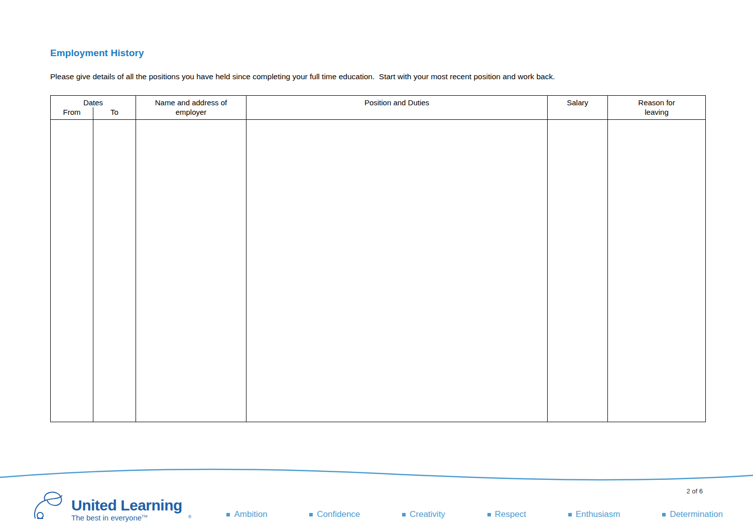Employment History
Please give details of all the positions you have held since completing your full time education. Start with your most recent position and work back.
| Dates | Name and address of employer | Position and Duties | Salary | Reason for leaving |
| --- | --- | --- | --- | --- |
| From | To |
2 of 6
United Learning
The best in everyoneTM
®
Ambition
Confidence
Creativity
Respect
Enthusiasm
Determination